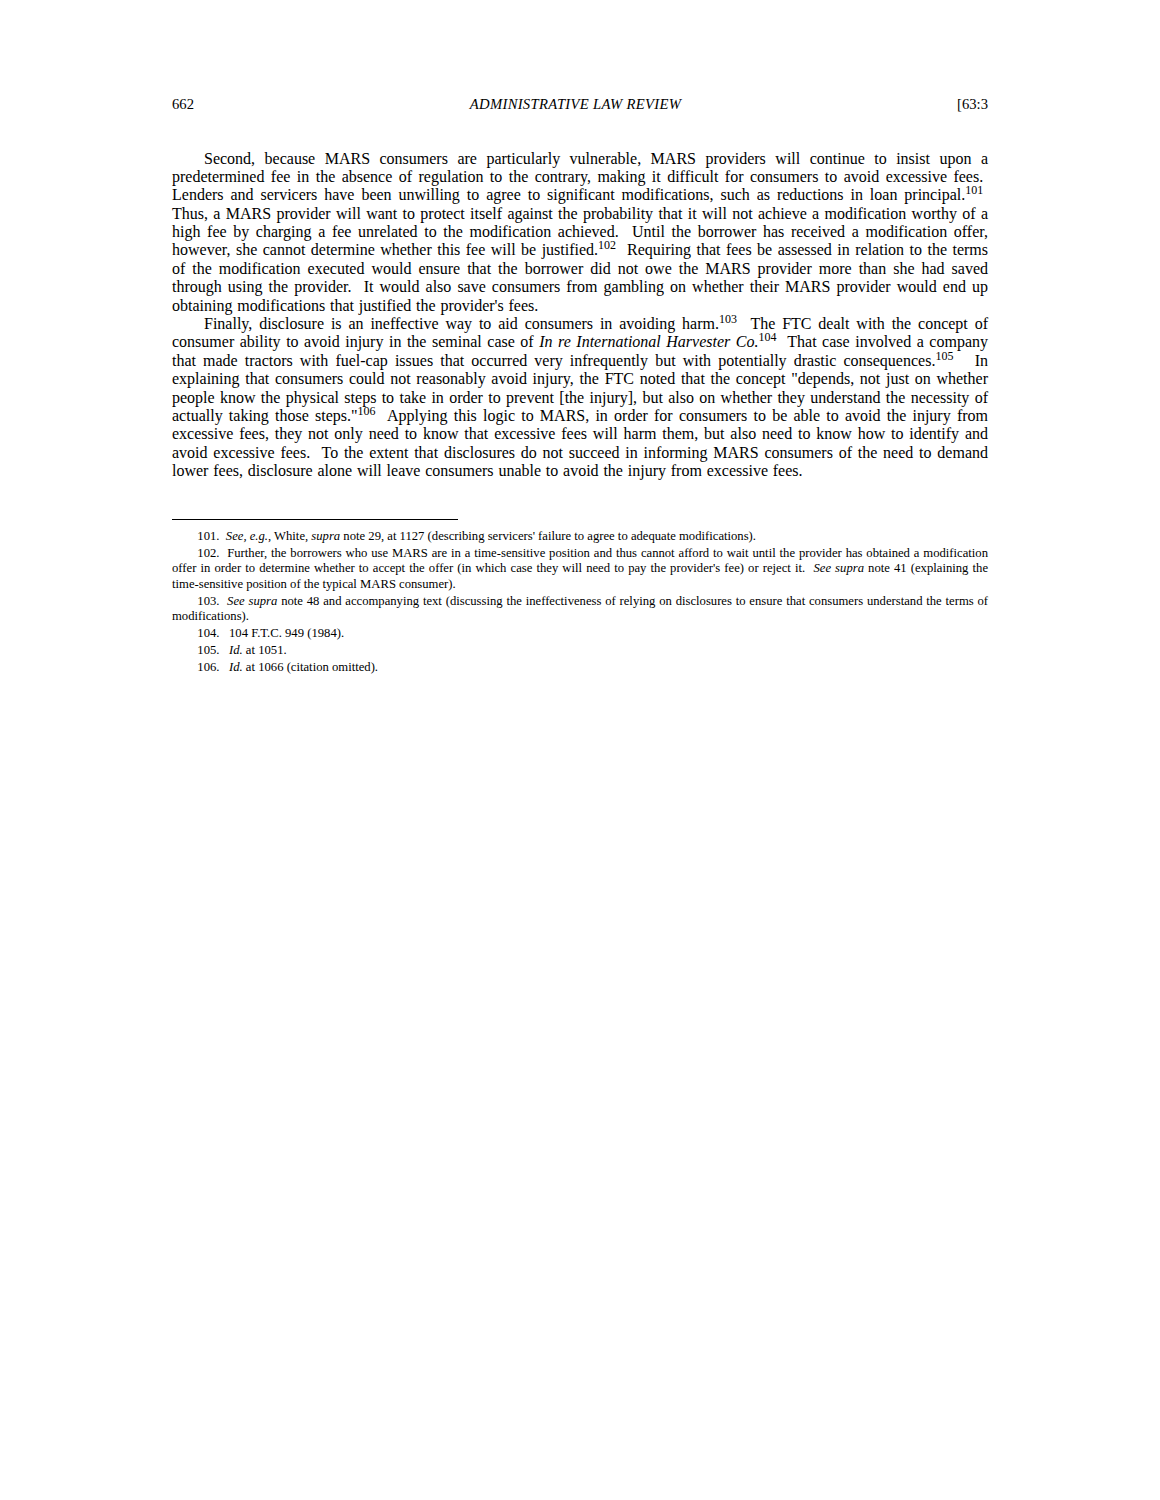662 Administrative Law Review [63:3
Second, because MARS consumers are particularly vulnerable, MARS providers will continue to insist upon a predetermined fee in the absence of regulation to the contrary, making it difficult for consumers to avoid excessive fees. Lenders and servicers have been unwilling to agree to significant modifications, such as reductions in loan principal.101 Thus, a MARS provider will want to protect itself against the probability that it will not achieve a modification worthy of a high fee by charging a fee unrelated to the modification achieved. Until the borrower has received a modification offer, however, she cannot determine whether this fee will be justified.102 Requiring that fees be assessed in relation to the terms of the modification executed would ensure that the borrower did not owe the MARS provider more than she had saved through using the provider. It would also save consumers from gambling on whether their MARS provider would end up obtaining modifications that justified the provider's fees.
Finally, disclosure is an ineffective way to aid consumers in avoiding harm.103 The FTC dealt with the concept of consumer ability to avoid injury in the seminal case of In re International Harvester Co.104 That case involved a company that made tractors with fuel-cap issues that occurred very infrequently but with potentially drastic consequences.105 In explaining that consumers could not reasonably avoid injury, the FTC noted that the concept "depends, not just on whether people know the physical steps to take in order to prevent [the injury], but also on whether they understand the necessity of actually taking those steps."106 Applying this logic to MARS, in order for consumers to be able to avoid the injury from excessive fees, they not only need to know that excessive fees will harm them, but also need to know how to identify and avoid excessive fees. To the extent that disclosures do not succeed in informing MARS consumers of the need to demand lower fees, disclosure alone will leave consumers unable to avoid the injury from excessive fees.
101. See, e.g., White, supra note 29, at 1127 (describing servicers' failure to agree to adequate modifications).
102. Further, the borrowers who use MARS are in a time-sensitive position and thus cannot afford to wait until the provider has obtained a modification offer in order to determine whether to accept the offer (in which case they will need to pay the provider's fee) or reject it. See supra note 41 (explaining the time-sensitive position of the typical MARS consumer).
103. See supra note 48 and accompanying text (discussing the ineffectiveness of relying on disclosures to ensure that consumers understand the terms of modifications).
104. 104 F.T.C. 949 (1984).
105. Id. at 1051.
106. Id. at 1066 (citation omitted).